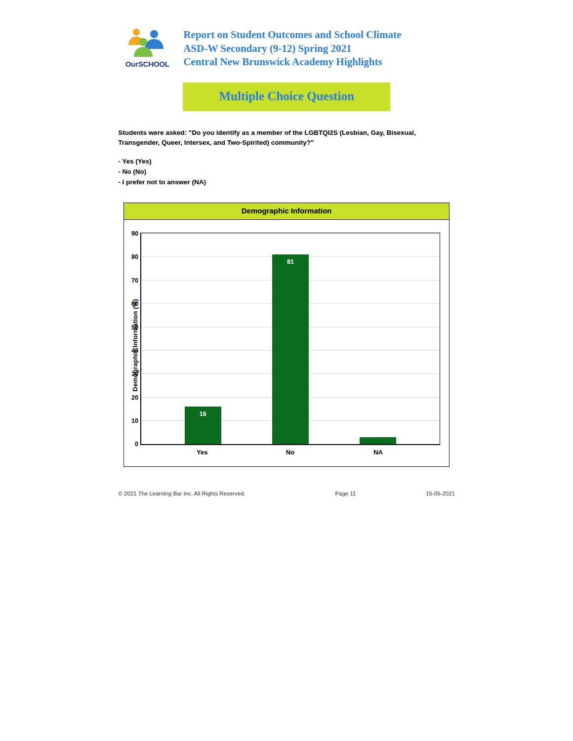Our SCHOOL
Report on Student Outcomes and School Climate
ASD-W Secondary (9-12) Spring 2021
Central New Brunswick Academy Highlights
Multiple Choice Question
Students were asked: "Do you identify as a member of the LGBTQI2S (Lesbian, Gay, Bisexual, Transgender, Queer, Intersex, and Two-Spirited) community?"
- Yes (Yes)
- No (No)
- I prefer not to answer (NA)
Demographic Information
Demographic Information (%)
90
80
70
60
50
40
30
20
10
0
16
81
Yes
No
NA
© 2021 The Learning Bar Inc. All Rights Reserved.
Page 11
15-05-2021